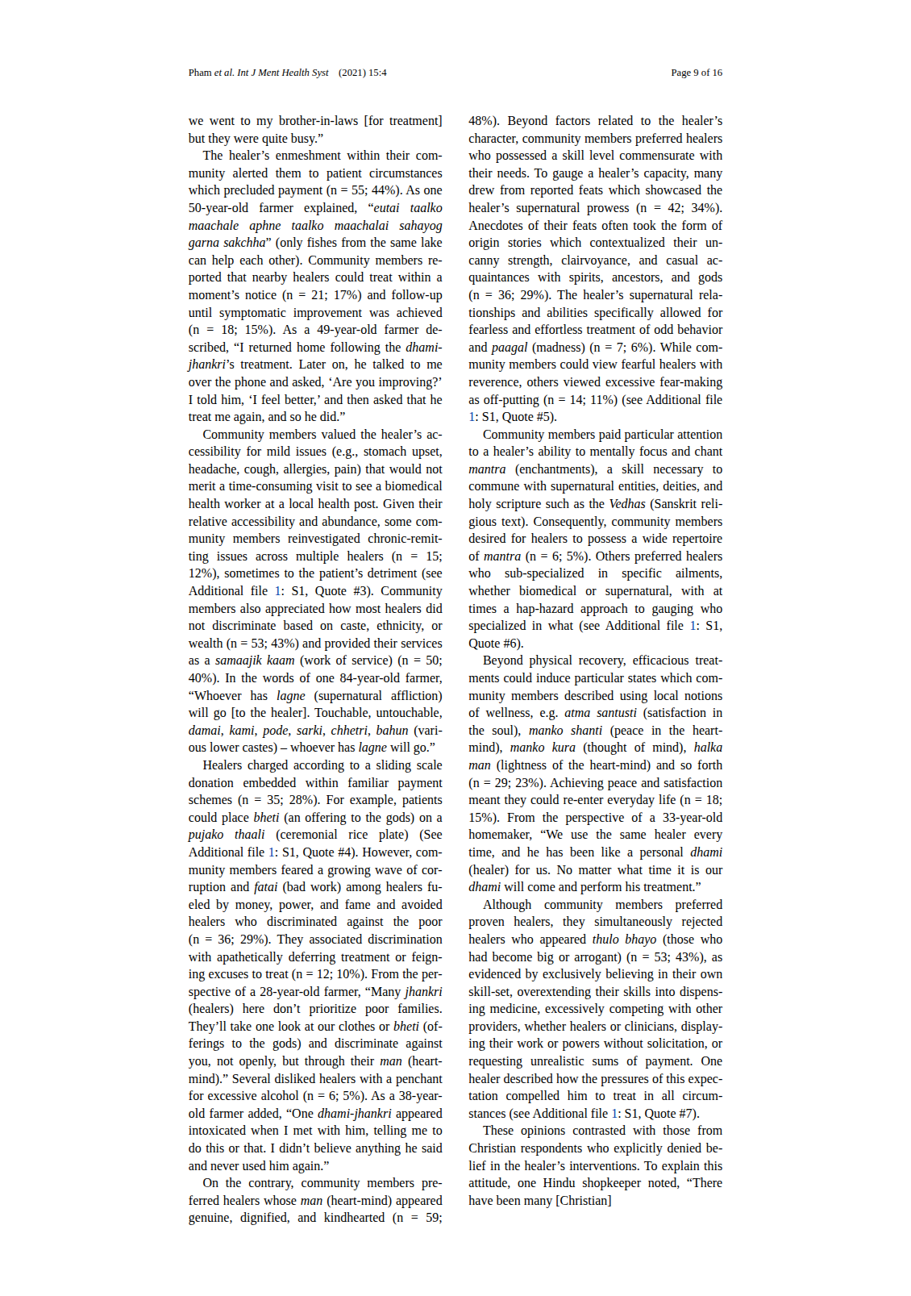Pham et al. Int J Ment Health Syst (2021) 15:4
Page 9 of 16
we went to my brother-in-laws [for treatment] but they were quite busy.”
The healer’s enmeshment within their community alerted them to patient circumstances which precluded payment (n = 55; 44%). As one 50-year-old farmer explained, “eutai taalko maachale aphne taalko maachalai sahayog garna sakchha” (only fishes from the same lake can help each other). Community members reported that nearby healers could treat within a moment’s notice (n = 21; 17%) and follow-up until symptomatic improvement was achieved (n = 18; 15%). As a 49-year-old farmer described, “I returned home following the dhami-jhankri’s treatment. Later on, he talked to me over the phone and asked, ‘Are you improving?’ I told him, ‘I feel better,’ and then asked that he treat me again, and so he did.”
Community members valued the healer’s accessibility for mild issues (e.g., stomach upset, headache, cough, allergies, pain) that would not merit a time-consuming visit to see a biomedical health worker at a local health post. Given their relative accessibility and abundance, some community members reinvestigated chronic-remitting issues across multiple healers (n = 15; 12%), sometimes to the patient’s detriment (see Additional file 1: S1, Quote #3). Community members also appreciated how most healers did not discriminate based on caste, ethnicity, or wealth (n = 53; 43%) and provided their services as a samaajik kaam (work of service) (n = 50; 40%). In the words of one 84-year-old farmer, “Whoever has lagne (supernatural affliction) will go [to the healer]. Touchable, untouchable, damai, kami, pode, sarki, chhetri, bahun (various lower castes) – whoever has lagne will go.”
Healers charged according to a sliding scale donation embedded within familiar payment schemes (n = 35; 28%). For example, patients could place bheti (an offering to the gods) on a pujako thaali (ceremonial rice plate) (See Additional file 1: S1, Quote #4). However, community members feared a growing wave of corruption and fatai (bad work) among healers fueled by money, power, and fame and avoided healers who discriminated against the poor (n = 36; 29%). They associated discrimination with apathetically deferring treatment or feigning excuses to treat (n = 12; 10%). From the perspective of a 28-year-old farmer, “Many jhankri (healers) here don’t prioritize poor families. They’ll take one look at our clothes or bheti (offerings to the gods) and discriminate against you, not openly, but through their man (heart-mind).” Several disliked healers with a penchant for excessive alcohol (n = 6; 5%). As a 38-year-old farmer added, “One dhami-jhankri appeared intoxicated when I met with him, telling me to do this or that. I didn’t believe anything he said and never used him again.”
On the contrary, community members preferred healers whose man (heart-mind) appeared genuine, dignified, and kindhearted (n = 59; 48%). Beyond factors related to the healer’s character, community members preferred healers who possessed a skill level commensurate with their needs. To gauge a healer’s capacity, many drew from reported feats which showcased the healer’s supernatural prowess (n = 42; 34%). Anecdotes of their feats often took the form of origin stories which contextualized their uncanny strength, clairvoyance, and casual acquaintances with spirits, ancestors, and gods (n = 36; 29%). The healer’s supernatural relationships and abilities specifically allowed for fearless and effortless treatment of odd behavior and paagal (madness) (n = 7; 6%). While community members could view fearful healers with reverence, others viewed excessive fear-making as off-putting (n = 14; 11%) (see Additional file 1: S1, Quote #5).
Community members paid particular attention to a healer’s ability to mentally focus and chant mantra (enchantments), a skill necessary to commune with supernatural entities, deities, and holy scripture such as the Vedhas (Sanskrit religious text). Consequently, community members desired for healers to possess a wide repertoire of mantra (n = 6; 5%). Others preferred healers who sub-specialized in specific ailments, whether biomedical or supernatural, with at times a hap-hazard approach to gauging who specialized in what (see Additional file 1: S1, Quote #6).
Beyond physical recovery, efficacious treatments could induce particular states which community members described using local notions of wellness, e.g. atma santusti (satisfaction in the soul), manko shanti (peace in the heart-mind), manko kura (thought of mind), halka man (lightness of the heart-mind) and so forth (n = 29; 23%). Achieving peace and satisfaction meant they could re-enter everyday life (n = 18; 15%). From the perspective of a 33-year-old homemaker, “We use the same healer every time, and he has been like a personal dhami (healer) for us. No matter what time it is our dhami will come and perform his treatment.”
Although community members preferred proven healers, they simultaneously rejected healers who appeared thulo bhayo (those who had become big or arrogant) (n = 53; 43%), as evidenced by exclusively believing in their own skill-set, overextending their skills into dispensing medicine, excessively competing with other providers, whether healers or clinicians, displaying their work or powers without solicitation, or requesting unrealistic sums of payment. One healer described how the pressures of this expectation compelled him to treat in all circumstances (see Additional file 1: S1, Quote #7).
These opinions contrasted with those from Christian respondents who explicitly denied belief in the healer’s interventions. To explain this attitude, one Hindu shopkeeper noted, “There have been many [Christian]